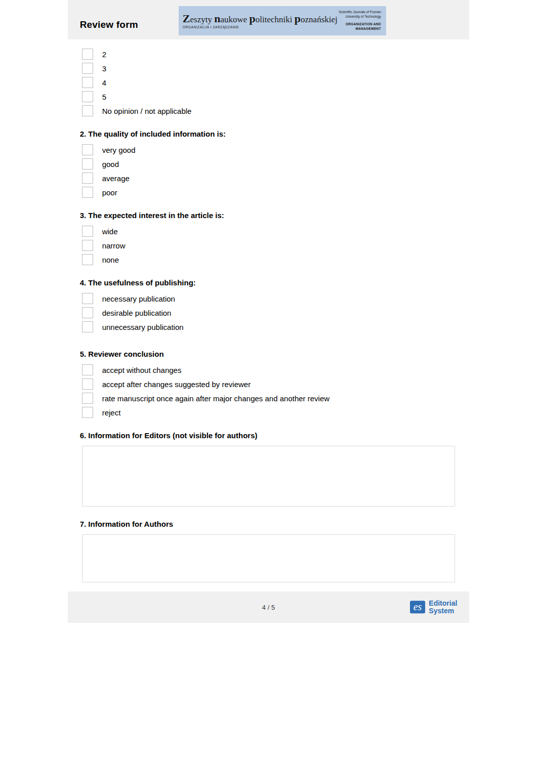Review form
Zeszyty naukowe politechniki poznańskiej
ORGANIZACJA I ZARZĄDZANIE
Scientific Journals of Poznan
University of Technology
ORGANIZATION AND MANAGEMENT
2
3
4
5
No opinion / not applicable
2. The quality of included information is:
very good
good
average
poor
3. The expected interest in the article is:
wide
narrow
none
4. The usefulness of publishing:
necessary publication
desirable publication
unnecessary publication
5. Reviewer conclusion
accept without changes
accept after changes suggested by reviewer
rate manuscript once again after major changes and another review
reject
6. Information for Editors (not visible for authors)
7. Information for Authors
4 / 5
es Editorial
System